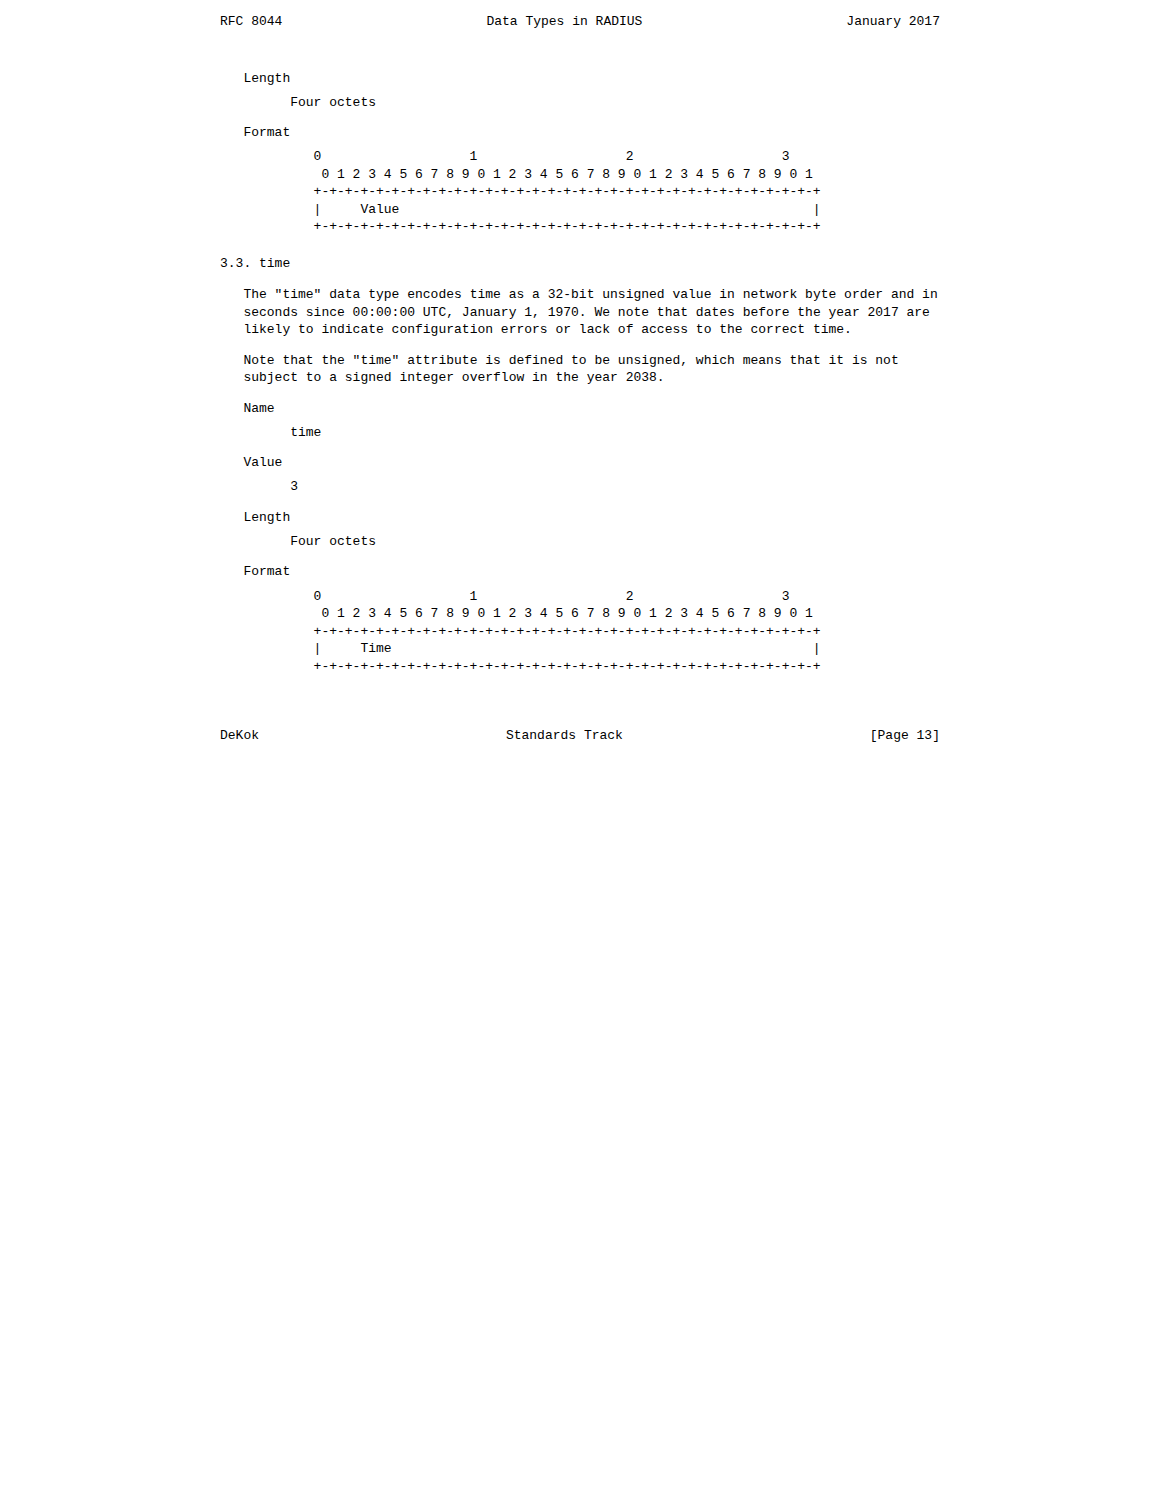RFC 8044 Data Types in RADIUS January 2017
Length
Four octets
Format
   0                   1                   2                   3
    0 1 2 3 4 5 6 7 8 9 0 1 2 3 4 5 6 7 8 9 0 1 2 3 4 5 6 7 8 9 0 1
   +-+-+-+-+-+-+-+-+-+-+-+-+-+-+-+-+-+-+-+-+-+-+-+-+-+-+-+-+-+-+-+-+
   |     Value                                                     |
   +-+-+-+-+-+-+-+-+-+-+-+-+-+-+-+-+-+-+-+-+-+-+-+-+-+-+-+-+-+-+-+-+
3.3. time
The "time" data type encodes time as a 32-bit unsigned value in network byte order and in seconds since 00:00:00 UTC, January 1, 1970. We note that dates before the year 2017 are likely to indicate configuration errors or lack of access to the correct time.
Note that the "time" attribute is defined to be unsigned, which means that it is not subject to a signed integer overflow in the year 2038.
Name
time
Value
3
Length
Four octets
Format
   0                   1                   2                   3
    0 1 2 3 4 5 6 7 8 9 0 1 2 3 4 5 6 7 8 9 0 1 2 3 4 5 6 7 8 9 0 1
   +-+-+-+-+-+-+-+-+-+-+-+-+-+-+-+-+-+-+-+-+-+-+-+-+-+-+-+-+-+-+-+-+
   |     Time                                                      |
   +-+-+-+-+-+-+-+-+-+-+-+-+-+-+-+-+-+-+-+-+-+-+-+-+-+-+-+-+-+-+-+-+
DeKok Standards Track [Page 13]